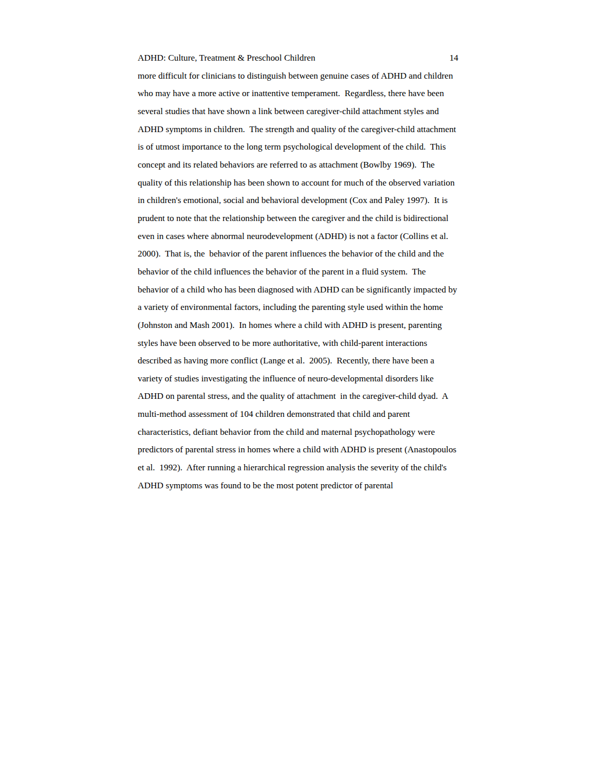ADHD: Culture, Treatment & Preschool Children 14
more difficult for clinicians to distinguish between genuine cases of ADHD and children who may have a more active or inattentive temperament. Regardless, there have been several studies that have shown a link between caregiver-child attachment styles and ADHD symptoms in children. The strength and quality of the caregiver-child attachment is of utmost importance to the long term psychological development of the child. This concept and its related behaviors are referred to as attachment (Bowlby 1969). The quality of this relationship has been shown to account for much of the observed variation in children's emotional, social and behavioral development (Cox and Paley 1997). It is prudent to note that the relationship between the caregiver and the child is bidirectional even in cases where abnormal neurodevelopment (ADHD) is not a factor (Collins et al. 2000). That is, the behavior of the parent influences the behavior of the child and the behavior of the child influences the behavior of the parent in a fluid system. The behavior of a child who has been diagnosed with ADHD can be significantly impacted by a variety of environmental factors, including the parenting style used within the home (Johnston and Mash 2001). In homes where a child with ADHD is present, parenting styles have been observed to be more authoritative, with child-parent interactions described as having more conflict (Lange et al. 2005). Recently, there have been a variety of studies investigating the influence of neuro-developmental disorders like ADHD on parental stress, and the quality of attachment in the caregiver-child dyad. A multi-method assessment of 104 children demonstrated that child and parent characteristics, defiant behavior from the child and maternal psychopathology were predictors of parental stress in homes where a child with ADHD is present (Anastopoulos et al. 1992). After running a hierarchical regression analysis the severity of the child's ADHD symptoms was found to be the most potent predictor of parental